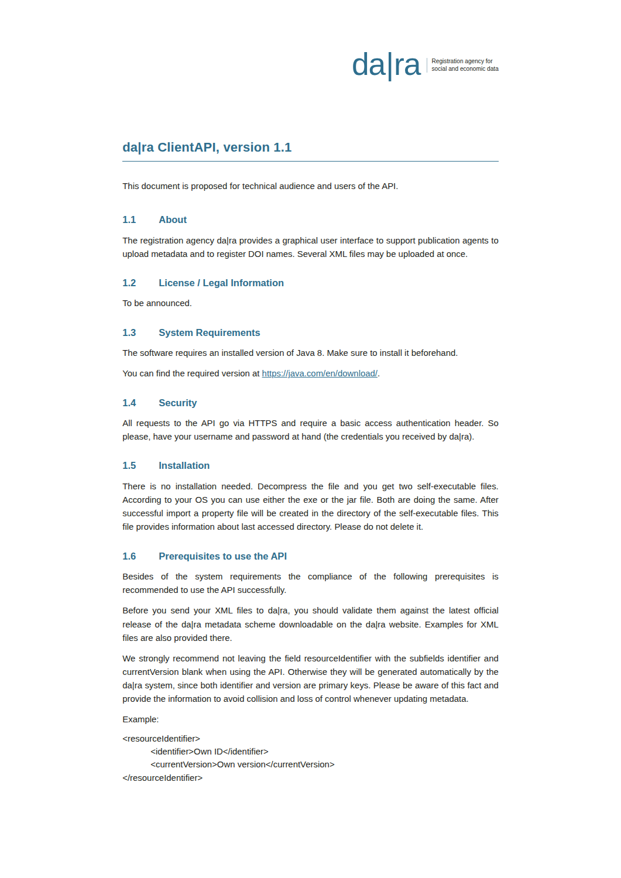da|ra Registration agency for
social and economic data
da|ra ClientAPI, version 1.1
This document is proposed for technical audience and users of the API.
1.1 About
The registration agency da|ra provides a graphical user interface to support publication agents to upload metadata and to register DOI names. Several XML files may be uploaded at once.
1.2 License / Legal Information
To be announced.
1.3 System Requirements
The software requires an installed version of Java 8. Make sure to install it beforehand.
You can find the required version at https://java.com/en/download/.
1.4 Security
All requests to the API go via HTTPS and require a basic access authentication header. So please, have your username and password at hand (the credentials you received by da|ra).
1.5 Installation
There is no installation needed. Decompress the file and you get two self-executable files. According to your OS you can use either the exe or the jar file. Both are doing the same. After successful import a property file will be created in the directory of the self-executable files. This file provides information about last accessed directory. Please do not delete it.
1.6 Prerequisites to use the API
Besides of the system requirements the compliance of the following prerequisites is recommended to use the API successfully.
Before you send your XML files to da|ra, you should validate them against the latest official release of the da|ra metadata scheme downloadable on the da|ra website. Examples for XML files are also provided there.
We strongly recommend not leaving the field resourceIdentifier with the subfields identifier and currentVersion blank when using the API. Otherwise they will be generated automatically by the da|ra system, since both identifier and version are primary keys. Please be aware of this fact and provide the information to avoid collision and loss of control whenever updating metadata.
Example:
<resourceIdentifier>
<identifier>Own ID</identifier>
<currentVersion>Own version</currentVersion>
</resourceIdentifier>